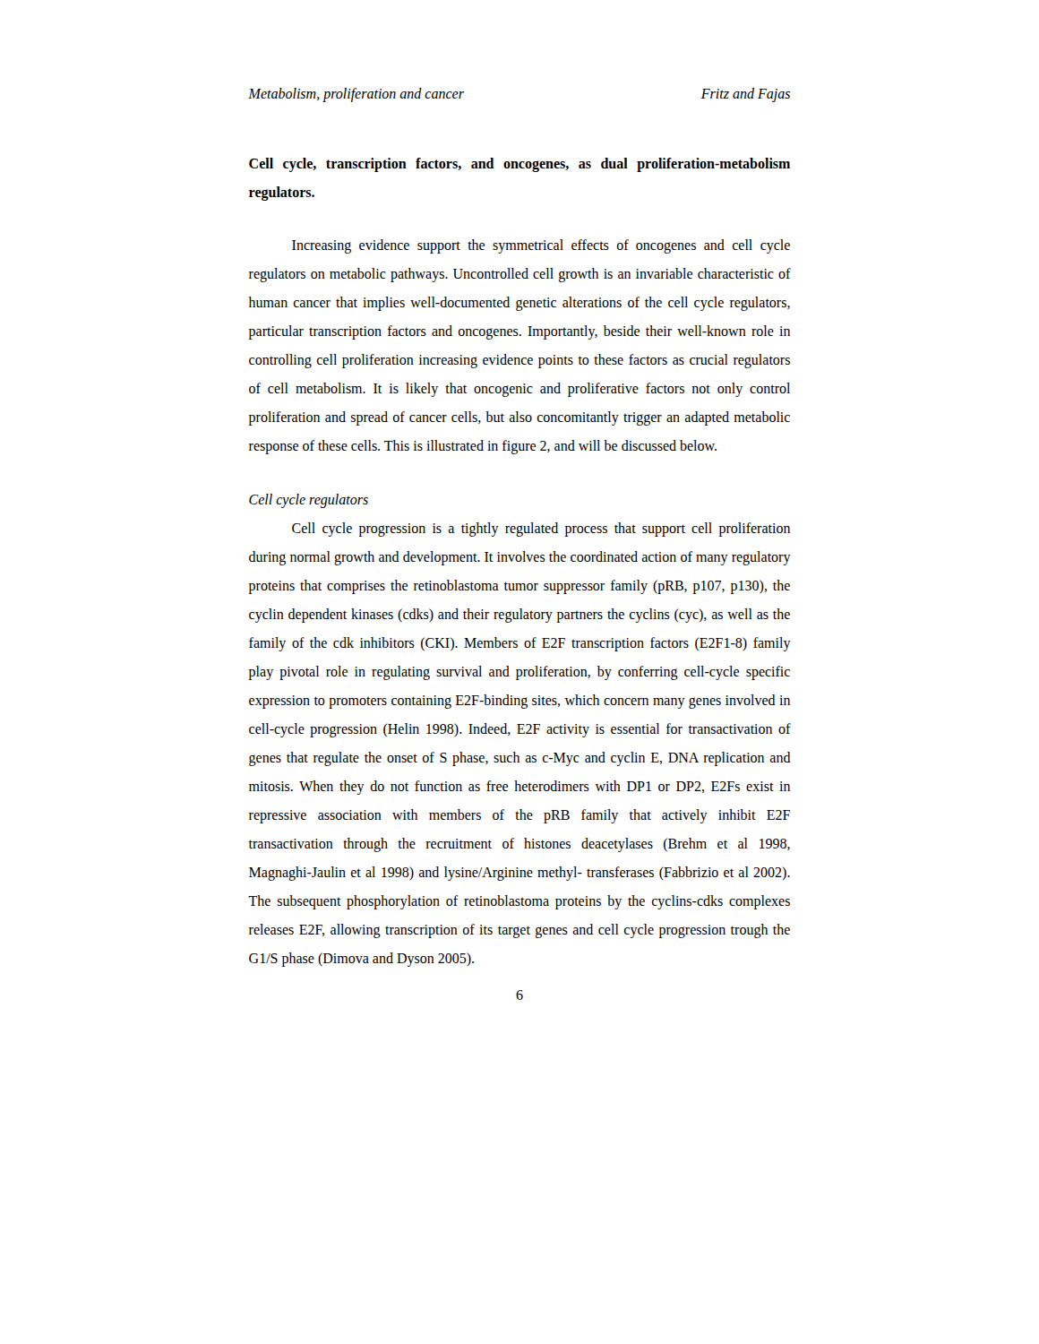Metabolism, proliferation and cancer Fritz and Fajas
Cell cycle, transcription factors, and oncogenes, as dual proliferation-metabolism regulators.
Increasing evidence support the symmetrical effects of oncogenes and cell cycle regulators on metabolic pathways. Uncontrolled cell growth is an invariable characteristic of human cancer that implies well-documented genetic alterations of the cell cycle regulators, particular transcription factors and oncogenes. Importantly, beside their well-known role in controlling cell proliferation increasing evidence points to these factors as crucial regulators of cell metabolism. It is likely that oncogenic and proliferative factors not only control proliferation and spread of cancer cells, but also concomitantly trigger an adapted metabolic response of these cells. This is illustrated in figure 2, and will be discussed below.
Cell cycle regulators
Cell cycle progression is a tightly regulated process that support cell proliferation during normal growth and development. It involves the coordinated action of many regulatory proteins that comprises the retinoblastoma tumor suppressor family (pRB, p107, p130), the cyclin dependent kinases (cdks) and their regulatory partners the cyclins (cyc), as well as the family of the cdk inhibitors (CKI). Members of E2F transcription factors (E2F1-8) family play pivotal role in regulating survival and proliferation, by conferring cell-cycle specific expression to promoters containing E2F-binding sites, which concern many genes involved in cell-cycle progression (Helin 1998). Indeed, E2F activity is essential for transactivation of genes that regulate the onset of S phase, such as c-Myc and cyclin E, DNA replication and mitosis. When they do not function as free heterodimers with DP1 or DP2, E2Fs exist in repressive association with members of the pRB family that actively inhibit E2F transactivation through the recruitment of histones deacetylases (Brehm et al 1998, Magnaghi-Jaulin et al 1998) and lysine/Arginine methyl- transferases (Fabbrizio et al 2002). The subsequent phosphorylation of retinoblastoma proteins by the cyclins-cdks complexes releases E2F, allowing transcription of its target genes and cell cycle progression trough the G1/S phase (Dimova and Dyson 2005).
6